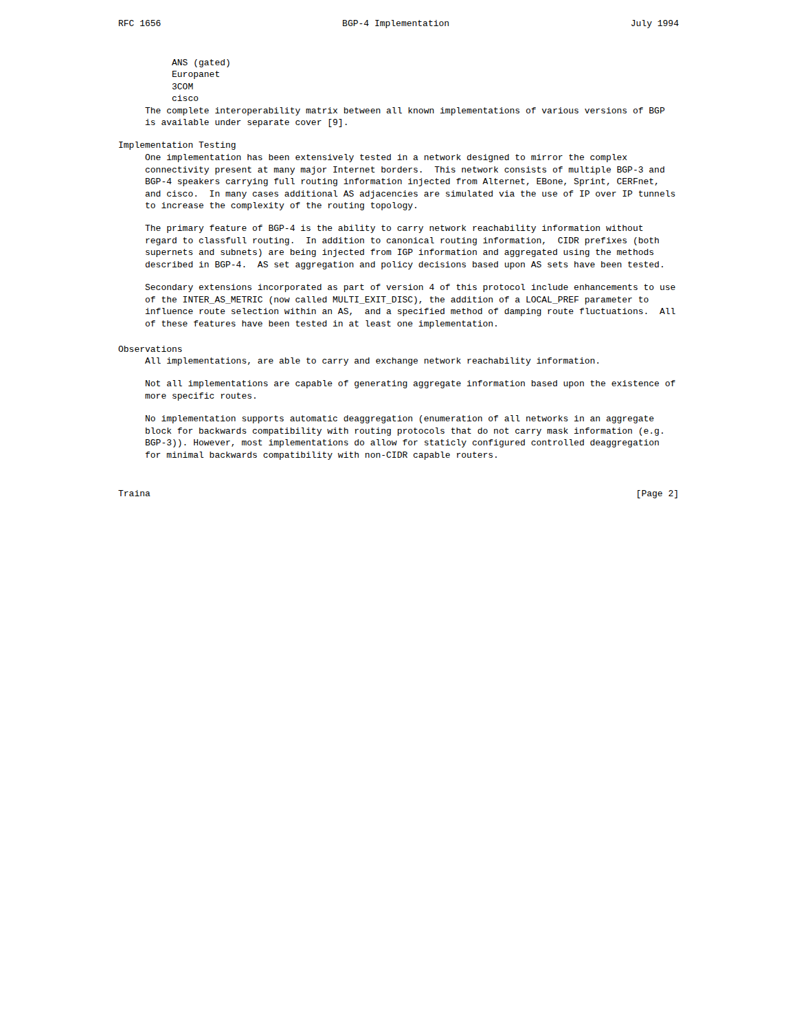RFC 1656 BGP-4 Implementation July 1994
ANS (gated)
Europanet
3COM
cisco
The complete interoperability matrix between all known implementations of various versions of BGP is available under separate cover [9].
Implementation Testing
One implementation has been extensively tested in a network designed to mirror the complex connectivity present at many major Internet borders. This network consists of multiple BGP-3 and BGP-4 speakers carrying full routing information injected from Alternet, EBone, Sprint, CERFnet, and cisco. In many cases additional AS adjacencies are simulated via the use of IP over IP tunnels to increase the complexity of the routing topology.
The primary feature of BGP-4 is the ability to carry network reachability information without regard to classfull routing. In addition to canonical routing information, CIDR prefixes (both supernets and subnets) are being injected from IGP information and aggregated using the methods described in BGP-4. AS set aggregation and policy decisions based upon AS sets have been tested.
Secondary extensions incorporated as part of version 4 of this protocol include enhancements to use of the INTER_AS_METRIC (now called MULTI_EXIT_DISC), the addition of a LOCAL_PREF parameter to influence route selection within an AS, and a specified method of damping route fluctuations. All of these features have been tested in at least one implementation.
Observations
All implementations, are able to carry and exchange network reachability information.
Not all implementations are capable of generating aggregate information based upon the existence of more specific routes.
No implementation supports automatic deaggregation (enumeration of all networks in an aggregate block for backwards compatibility with routing protocols that do not carry mask information (e.g. BGP-3)). However, most implementations do allow for staticly configured controlled deaggregation for minimal backwards compatibility with non-CIDR capable routers.
Traina [Page 2]